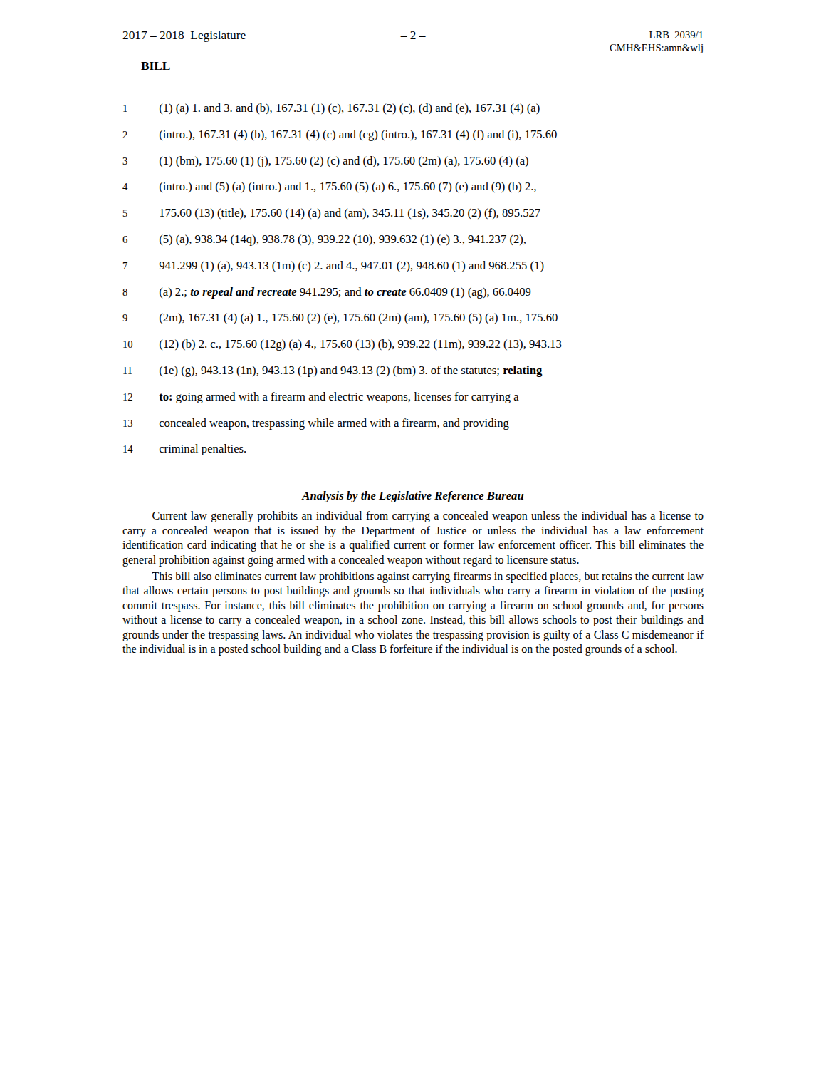2017 – 2018 Legislature
– 2 –
LRB–2039/1
CMH&EHS:amn&wlj
BILL
1
(1) (a) 1. and 3. and (b), 167.31 (1) (c), 167.31 (2) (c), (d) and (e), 167.31 (4) (a)
2
(intro.), 167.31 (4) (b), 167.31 (4) (c) and (cg) (intro.), 167.31 (4) (f) and (i), 175.60
3
(1) (bm), 175.60 (1) (j), 175.60 (2) (c) and (d), 175.60 (2m) (a), 175.60 (4) (a)
4
(intro.) and (5) (a) (intro.) and 1., 175.60 (5) (a) 6., 175.60 (7) (e) and (9) (b) 2.,
5
175.60 (13) (title), 175.60 (14) (a) and (am), 345.11 (1s), 345.20 (2) (f), 895.527
6
(5) (a), 938.34 (14q), 938.78 (3), 939.22 (10), 939.632 (1) (e) 3., 941.237 (2),
7
941.299 (1) (a), 943.13 (1m) (c) 2. and 4., 947.01 (2), 948.60 (1) and 968.255 (1)
8
(a) 2.; to repeal and recreate 941.295; and to create 66.0409 (1) (ag), 66.0409
9
(2m), 167.31 (4) (a) 1., 175.60 (2) (e), 175.60 (2m) (am), 175.60 (5) (a) 1m., 175.60
10
(12) (b) 2. c., 175.60 (12g) (a) 4., 175.60 (13) (b), 939.22 (11m), 939.22 (13), 943.13
11
(1e) (g), 943.13 (1n), 943.13 (1p) and 943.13 (2) (bm) 3. of the statutes; relating
12
to: going armed with a firearm and electric weapons, licenses for carrying a
13
concealed weapon, trespassing while armed with a firearm, and providing
14
criminal penalties.
Analysis by the Legislative Reference Bureau
Current law generally prohibits an individual from carrying a concealed weapon unless the individual has a license to carry a concealed weapon that is issued by the Department of Justice or unless the individual has a law enforcement identification card indicating that he or she is a qualified current or former law enforcement officer. This bill eliminates the general prohibition against going armed with a concealed weapon without regard to licensure status.
This bill also eliminates current law prohibitions against carrying firearms in specified places, but retains the current law that allows certain persons to post buildings and grounds so that individuals who carry a firearm in violation of the posting commit trespass. For instance, this bill eliminates the prohibition on carrying a firearm on school grounds and, for persons without a license to carry a concealed weapon, in a school zone. Instead, this bill allows schools to post their buildings and grounds under the trespassing laws. An individual who violates the trespassing provision is guilty of a Class C misdemeanor if the individual is in a posted school building and a Class B forfeiture if the individual is on the posted grounds of a school.